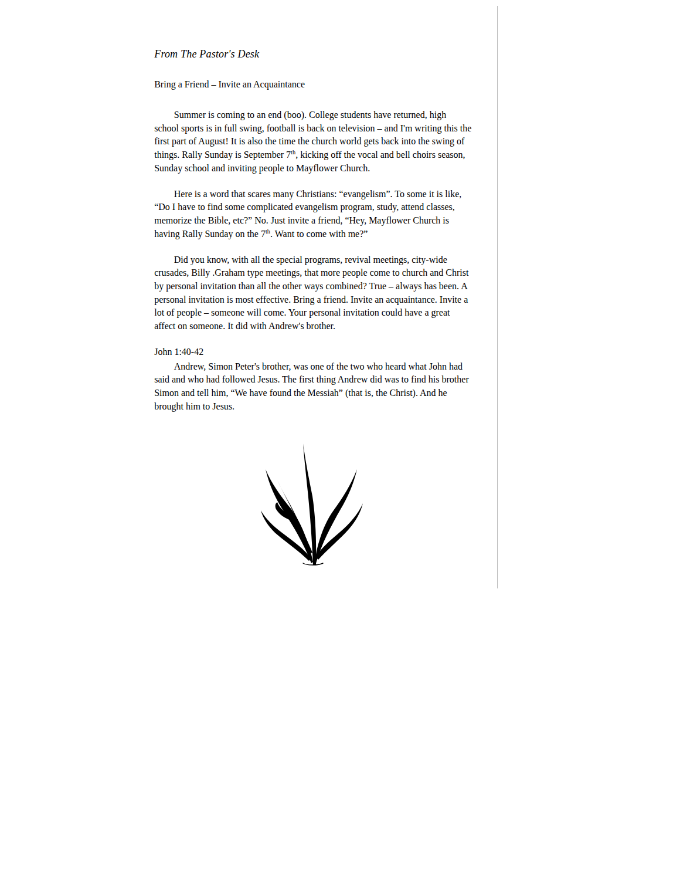From The Pastor's Desk
Bring a Friend – Invite an Acquaintance
Summer is coming to an end (boo). College students have returned, high school sports is in full swing, football is back on television – and I'm writing this the first part of August! It is also the time the church world gets back into the swing of things. Rally Sunday is September 7th, kicking off the vocal and bell choirs season, Sunday school and inviting people to Mayflower Church.
Here is a word that scares many Christians: “evangelism”. To some it is like, “Do I have to find some complicated evangelism program, study, attend classes, memorize the Bible, etc?” No. Just invite a friend, “Hey, Mayflower Church is having Rally Sunday on the 7th. Want to come with me?”
Did you know, with all the special programs, revival meetings, city-wide crusades, Billy .Graham type meetings, that more people come to church and Christ by personal invitation than all the other ways combined? True – always has been. A personal invitation is most effective. Bring a friend. Invite an acquaintance. Invite a lot of people – someone will come. Your personal invitation could have a great affect on someone. It did with Andrew's brother.
John 1:40-42
Andrew, Simon Peter's brother, was one of the two who heard what John had said and who had followed Jesus. The first thing Andrew did was to find his brother Simon and tell him, “We have found the Messiah” (that is, the Christ). And he brought him to Jesus.